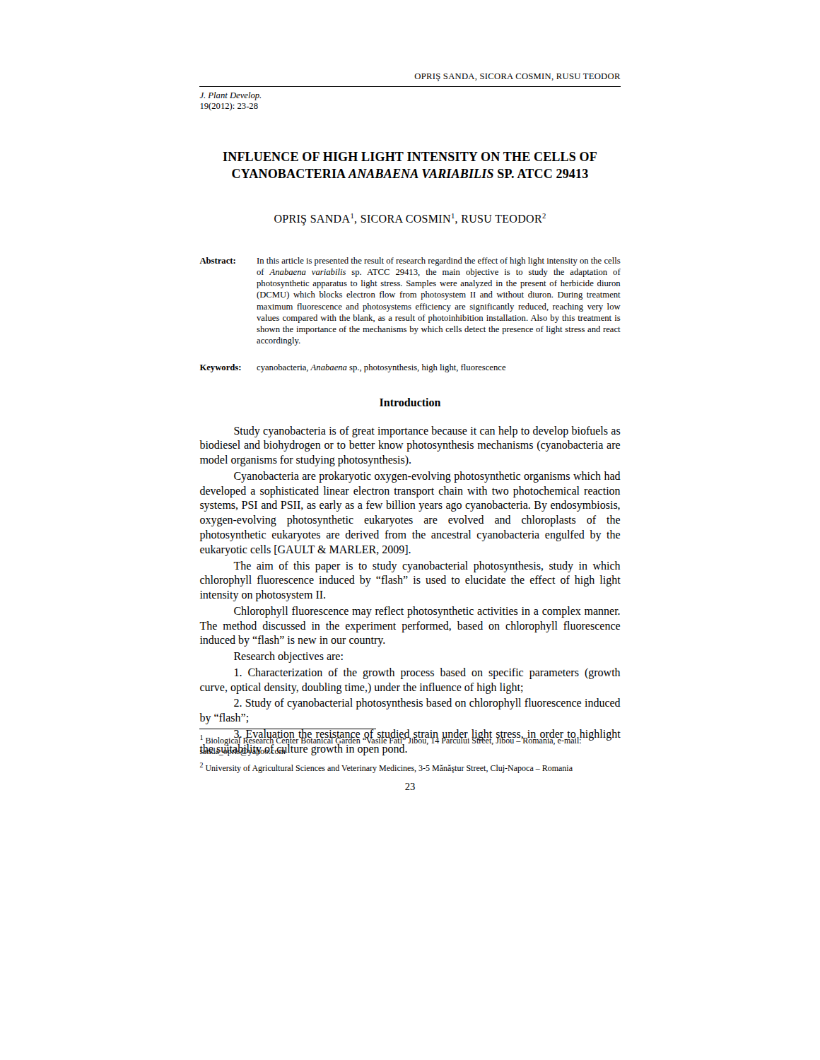OPRIŞ SANDA, SICORA COSMIN, RUSU TEODOR
J. Plant Develop.
19(2012): 23-28
Influence of high light intensity on the cells of cyanobacteria Anabaena variabilis sp. ATCC 29413
OPRIŞ SANDA1, SICORA COSMIN1, RUSU TEODOR2
Abstract:
In this article is presented the result of research regardind the effect of high light intensity on the cells of Anabaena variabilis sp. ATCC 29413, the main objective is to study the adaptation of photosynthetic apparatus to light stress. Samples were analyzed in the present of herbicide diuron (DCMU) which blocks electron flow from photosystem II and without diuron. During treatment maximum fluorescence and photosystems efficiency are significantly reduced, reaching very low values compared with the blank, as a result of photoinhibition installation. Also by this treatment is shown the importance of the mechanisms by which cells detect the presence of light stress and react accordingly.
Keywords:
cyanobacteria, Anabaena sp., photosynthesis, high light, fluorescence
Introduction
Study cyanobacteria is of great importance because it can help to develop biofuels as biodiesel and biohydrogen or to better know photosynthesis mechanisms (cyanobacteria are model organisms for studying photosynthesis).
Cyanobacteria are prokaryotic oxygen-evolving photosynthetic organisms which had developed a sophisticated linear electron transport chain with two photochemical reaction systems, PSI and PSII, as early as a few billion years ago cyanobacteria. By endosymbiosis, oxygen-evolving photosynthetic eukaryotes are evolved and chloroplasts of the photosynthetic eukaryotes are derived from the ancestral cyanobacteria engulfed by the eukaryotic cells [GAULT & MARLER, 2009].
The aim of this paper is to study cyanobacterial photosynthesis, study in which chlorophyll fluorescence induced by “flash” is used to elucidate the effect of high light intensity on photosystem II.
Chlorophyll fluorescence may reflect photosynthetic activities in a complex manner. The method discussed in the experiment performed, based on chlorophyll fluorescence induced by “flash” is new in our country.
Research objectives are:
1. Characterization of the growth process based on specific parameters (growth curve, optical density, doubling time,) under the influence of high light;
2. Study of cyanobacterial photosynthesis based on chlorophyll fluorescence induced by “flash”;
3. Evaluation the resistance of studied strain under light stress, in order to highlight the suitability of culture growth in open pond.
1 Biological Research Center Botanical Garden “Vasile Fati” Jibou, 14 Parcului Street, Jibou – Romania, e-mail: sanda_opris@yahoo.com
2 University of Agricultural Sciences and Veterinary Medicines, 3-5 Mănăştur Street, Cluj-Napoca – Romania
23